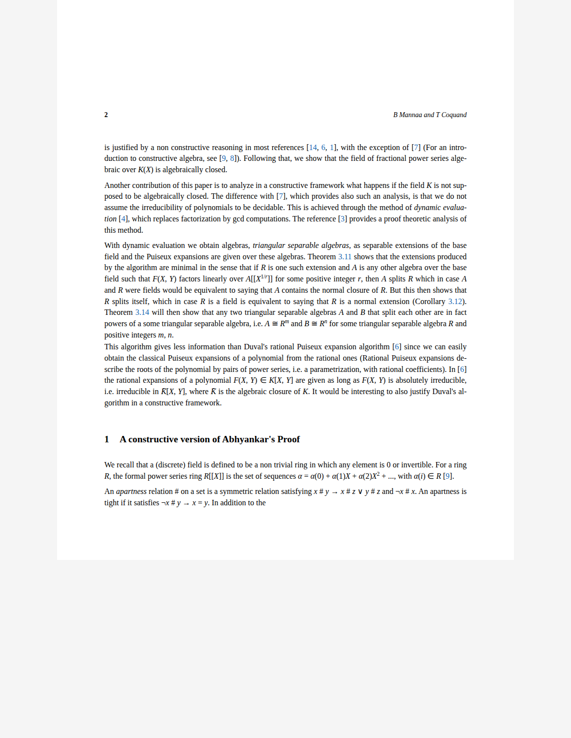2 B Mannaa and T Coquand
is justified by a non constructive reasoning in most references [14, 6, 1], with the exception of [7] (For an introduction to constructive algebra, see [9, 8]). Following that, we show that the field of fractional power series algebraic over K(X) is algebraically closed.
Another contribution of this paper is to analyze in a constructive framework what happens if the field K is not supposed to be algebraically closed. The difference with [7], which provides also such an analysis, is that we do not assume the irreducibility of polynomials to be decidable. This is achieved through the method of dynamic evaluation [4], which replaces factorization by gcd computations. The reference [3] provides a proof theoretic analysis of this method.
With dynamic evaluation we obtain algebras, triangular separable algebras, as separable extensions of the base field and the Puiseux expansions are given over these algebras. Theorem 3.11 shows that the extensions produced by the algorithm are minimal in the sense that if R is one such extension and A is any other algebra over the base field such that F(X, Y) factors linearly over A[[X1/r]] for some positive integer r, then A splits R which in case A and R were fields would be equivalent to saying that A contains the normal closure of R. But this then shows that R splits itself, which in case R is a field is equivalent to saying that R is a normal extension (Corollary 3.12). Theorem 3.14 will then show that any two triangular separable algebras A and B that split each other are in fact powers of a some triangular separable algebra, i.e. A ≅ Rm and B ≅ Rn for some triangular separable algebra R and positive integers m, n.
This algorithm gives less information than Duval's rational Puiseux expansion algorithm [6] since we can easily obtain the classical Puiseux expansions of a polynomial from the rational ones (Rational Puiseux expansions describe the roots of the polynomial by pairs of power series, i.e. a parametrization, with rational coefficients). In [6] the rational expansions of a polynomial F(X, Y) ∈ K[X, Y] are given as long as F(X, Y) is absolutely irreducible, i.e. irreducible in K̄[X, Y], where K̄ is the algebraic closure of K. It would be interesting to also justify Duval's algorithm in a constructive framework.
1 A constructive version of Abhyankar's Proof
We recall that a (discrete) field is defined to be a non trivial ring in which any element is 0 or invertible. For a ring R, the formal power series ring R[[X]] is the set of sequences α = α(0) + α(1)X + α(2)X2 + ..., with α(i) ∈ R [9].
An apartness relation # on a set is a symmetric relation satisfying x # y → x # z ∨ y # z and ¬x # x. An apartness is tight if it satisfies ¬x # y → x = y. In addition to the